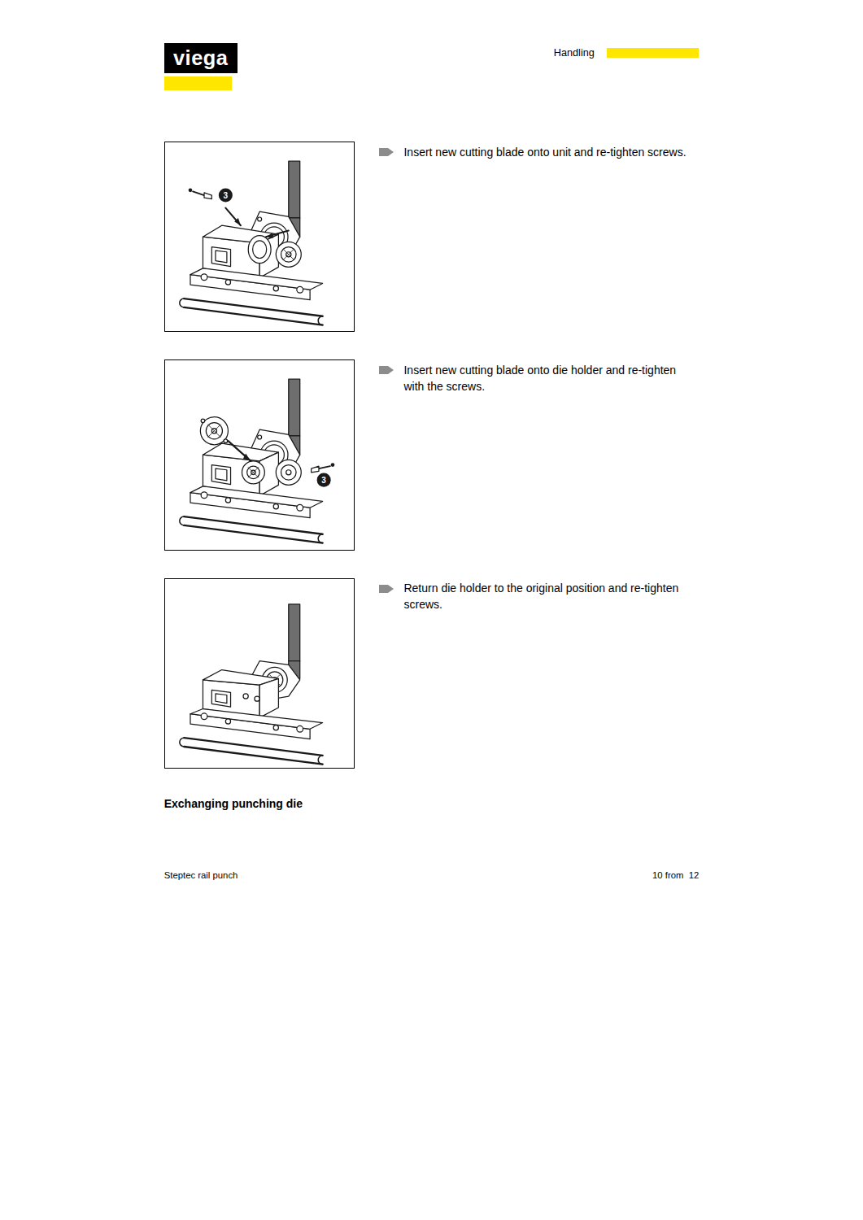viega
Handling
3
Insert new cutting blade onto unit and re-tighten screws.
3
Insert new cutting blade onto die holder and re-tighten with the screws.
Return die holder to the original position and re-tighten screws.
Exchanging punching die
Steptec rail punch 10 from 12